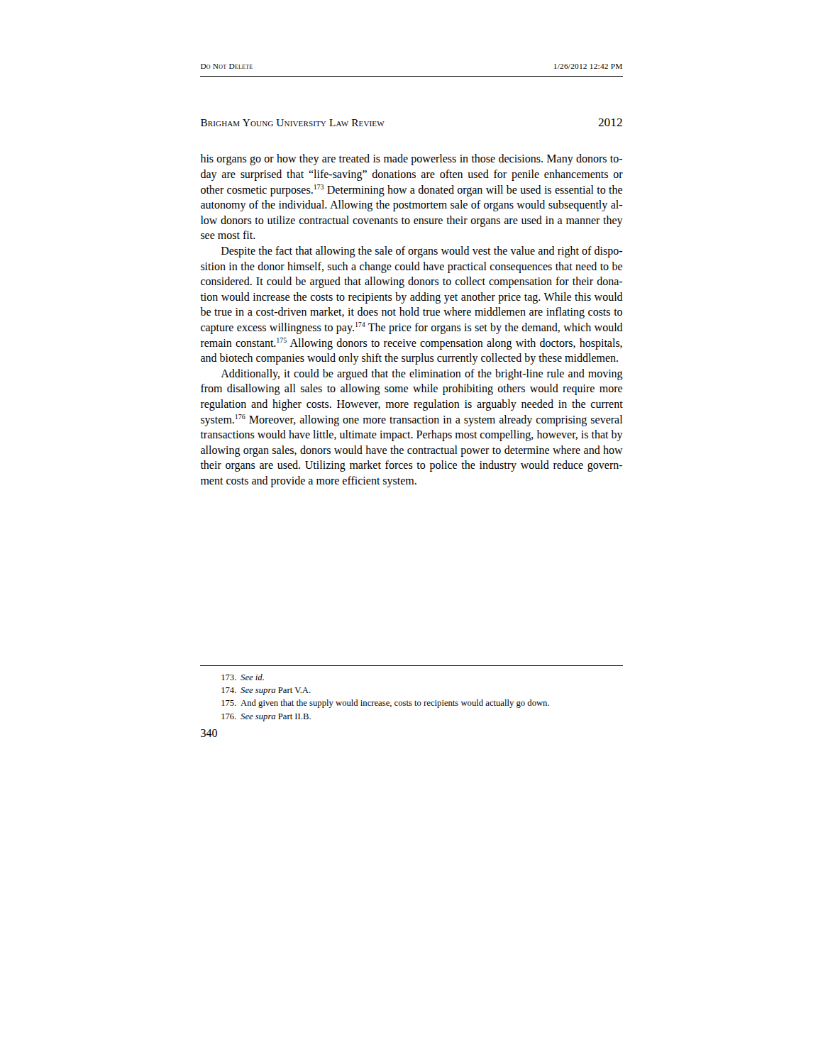Do Not Delete 1/26/2012 12:42 PM
Brigham Young University Law Review 2012
his organs go or how they are treated is made powerless in those decisions. Many donors today are surprised that “life-saving” donations are often used for penile enhancements or other cosmetic purposes.173 Determining how a donated organ will be used is essential to the autonomy of the individual. Allowing the postmortem sale of organs would subsequently allow donors to utilize contractual covenants to ensure their organs are used in a manner they see most fit.
Despite the fact that allowing the sale of organs would vest the value and right of disposition in the donor himself, such a change could have practical consequences that need to be considered. It could be argued that allowing donors to collect compensation for their donation would increase the costs to recipients by adding yet another price tag. While this would be true in a cost-driven market, it does not hold true where middlemen are inflating costs to capture excess willingness to pay.174 The price for organs is set by the demand, which would remain constant.175 Allowing donors to receive compensation along with doctors, hospitals, and biotech companies would only shift the surplus currently collected by these middlemen.
Additionally, it could be argued that the elimination of the bright-line rule and moving from disallowing all sales to allowing some while prohibiting others would require more regulation and higher costs. However, more regulation is arguably needed in the current system.176 Moreover, allowing one more transaction in a system already comprising several transactions would have little, ultimate impact. Perhaps most compelling, however, is that by allowing organ sales, donors would have the contractual power to determine where and how their organs are used. Utilizing market forces to police the industry would reduce government costs and provide a more efficient system.
173. See id.
174. See supra Part V.A.
175. And given that the supply would increase, costs to recipients would actually go down.
176. See supra Part II.B.
340